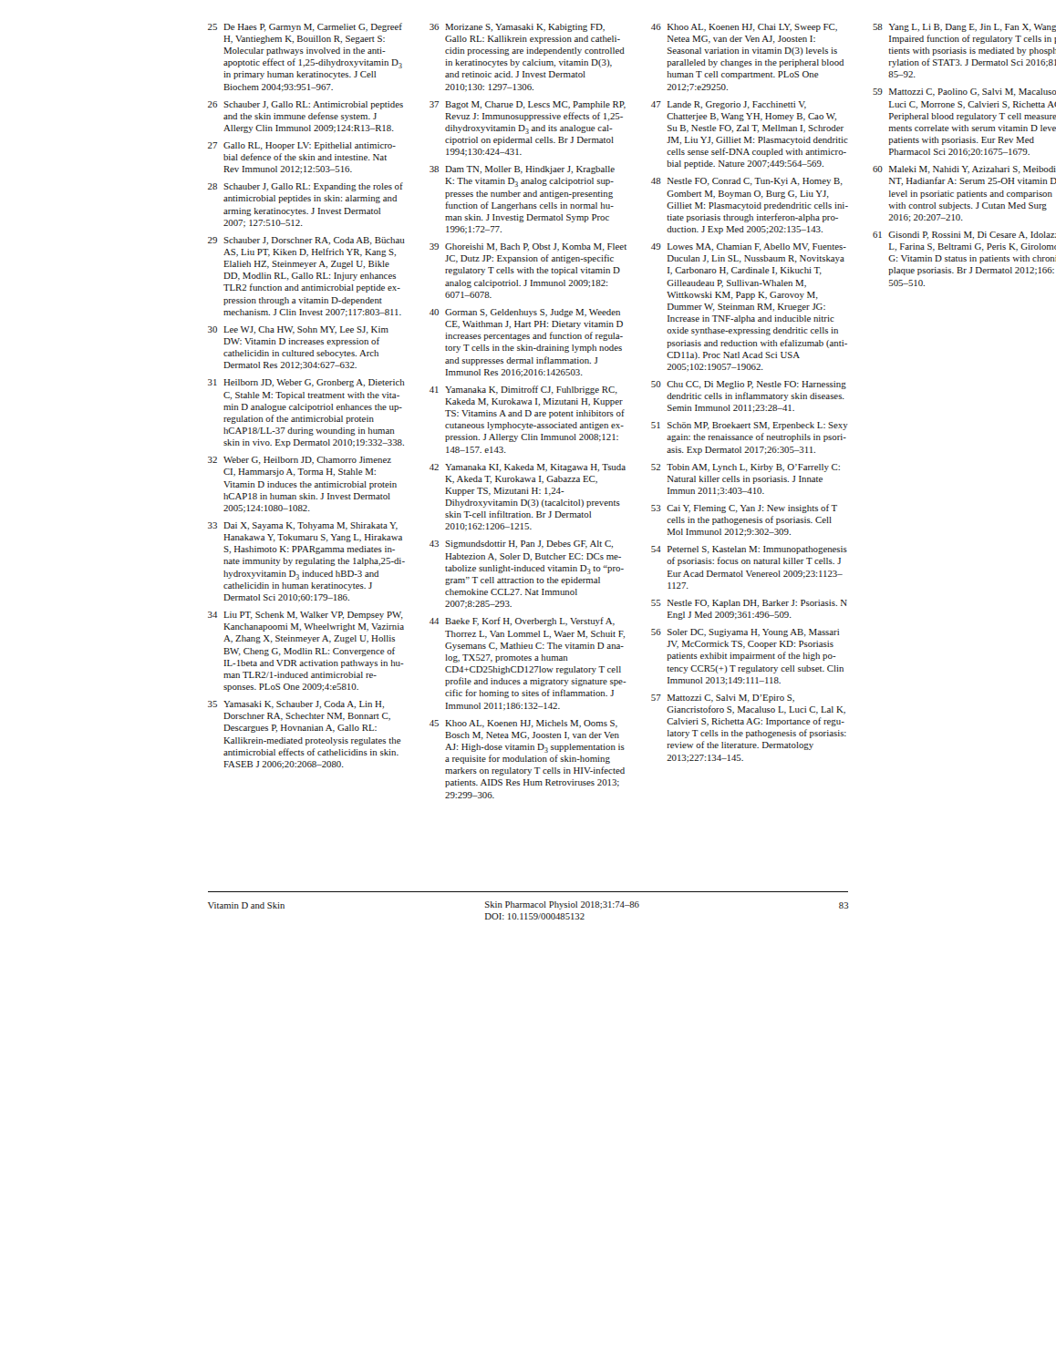25 De Haes P, Garmyn M, Carmeliet G, Degreef H, Vantieghem K, Bouillon R, Segaert S: Molecular pathways involved in the anti-apoptotic effect of 1,25-dihydroxyvitamin D3 in primary human keratinocytes. J Cell Biochem 2004;93:951–967.
26 Schauber J, Gallo RL: Antimicrobial peptides and the skin immune defense system. J Allergy Clin Immunol 2009;124:R13–R18.
27 Gallo RL, Hooper LV: Epithelial antimicrobial defence of the skin and intestine. Nat Rev Immunol 2012;12:503–516.
28 Schauber J, Gallo RL: Expanding the roles of antimicrobial peptides in skin: alarming and arming keratinocytes. J Invest Dermatol 2007; 127:510–512.
29 Schauber J, Dorschner RA, Coda AB, Büchau AS, Liu PT, Kiken D, Helfrich YR, Kang S, Elalieh HZ, Steinmeyer A, Zugel U, Bikle DD, Modlin RL, Gallo RL: Injury enhances TLR2 function and antimicrobial peptide expression through a vitamin D-dependent mechanism. J Clin Invest 2007;117:803–811.
30 Lee WJ, Cha HW, Sohn MY, Lee SJ, Kim DW: Vitamin D increases expression of cathelicidin in cultured sebocytes. Arch Dermatol Res 2012;304:627–632.
31 Heilborn JD, Weber G, Gronberg A, Dieterich C, Stahle M: Topical treatment with the vitamin D analogue calcipotriol enhances the upregulation of the antimicrobial protein hCAP18/LL-37 during wounding in human skin in vivo. Exp Dermatol 2010;19:332–338.
32 Weber G, Heilborn JD, Chamorro Jimenez CI, Hammarsjo A, Torma H, Stahle M: Vitamin D induces the antimicrobial protein hCAP18 in human skin. J Invest Dermatol 2005;124:1080–1082.
33 Dai X, Sayama K, Tohyama M, Shirakata Y, Hanakawa Y, Tokumaru S, Yang L, Hirakawa S, Hashimoto K: PPARgamma mediates innate immunity by regulating the 1alpha,25-dihydroxyvitamin D3 induced hBD-3 and cathelicidin in human keratinocytes. J Dermatol Sci 2010;60:179–186.
34 Liu PT, Schenk M, Walker VP, Dempsey PW, Kanchanapoomi M, Wheelwright M, Vazirnia A, Zhang X, Steinmeyer A, Zugel U, Hollis BW, Cheng G, Modlin RL: Convergence of IL-1beta and VDR activation pathways in human TLR2/1-induced antimicrobial responses. PLoS One 2009;4:e5810.
35 Yamasaki K, Schauber J, Coda A, Lin H, Dorschner RA, Schechter NM, Bonnart C, Descargues P, Hovnanian A, Gallo RL: Kallikrein-mediated proteolysis regulates the antimicrobial effects of cathelicidins in skin. FASEB J 2006;20:2068–2080.
36 Morizane S, Yamasaki K, Kabigting FD, Gallo RL: Kallikrein expression and cathelicidin processing are independently controlled in keratinocytes by calcium, vitamin D(3), and retinoic acid. J Invest Dermatol 2010;130: 1297–1306.
37 Bagot M, Charue D, Lescs MC, Pamphile RP, Revuz J: Immunosuppressive effects of 1,25-dihydroxyvitamin D3 and its analogue calcipotriol on epidermal cells. Br J Dermatol 1994;130:424–431.
38 Dam TN, Moller B, Hindkjaer J, Kragballe K: The vitamin D3 analog calcipotriol suppresses the number and antigen-presenting function of Langerhans cells in normal human skin. J Investig Dermatol Symp Proc 1996;1:72–77.
39 Ghoreishi M, Bach P, Obst J, Komba M, Fleet JC, Dutz JP: Expansion of antigen-specific regulatory T cells with the topical vitamin D analog calcipotriol. J Immunol 2009;182: 6071–6078.
40 Gorman S, Geldenhuys S, Judge M, Weeden CE, Waithman J, Hart PH: Dietary vitamin D increases percentages and function of regulatory T cells in the skin-draining lymph nodes and suppresses dermal inflammation. J Immunol Res 2016;2016:1426503.
41 Yamanaka K, Dimitroff CJ, Fuhlbrigge RC, Kakeda M, Kurokawa I, Mizutani H, Kupper TS: Vitamins A and D are potent inhibitors of cutaneous lymphocyte-associated antigen expression. J Allergy Clin Immunol 2008;121: 148–157. e143.
42 Yamanaka KI, Kakeda M, Kitagawa H, Tsuda K, Akeda T, Kurokawa I, Gabazza EC, Kupper TS, Mizutani H: 1,24-Dihydroxyvitamin D(3) (tacalcitol) prevents skin T-cell infiltration. Br J Dermatol 2010;162:1206–1215.
43 Sigmundsdottir H, Pan J, Debes GF, Alt C, Habtezion A, Soler D, Butcher EC: DCs metabolize sunlight-induced vitamin D3 to “program” T cell attraction to the epidermal chemokine CCL27. Nat Immunol 2007;8:285–293.
44 Baeke F, Korf H, Overbergh L, Verstuyf A, Thorrez L, Van Lommel L, Waer M, Schuit F, Gysemans C, Mathieu C: The vitamin D analog, TX527, promotes a human CD4+CD25highCD127low regulatory T cell profile and induces a migratory signature specific for homing to sites of inflammation. J Immunol 2011;186:132–142.
45 Khoo AL, Koenen HJ, Michels M, Ooms S, Bosch M, Netea MG, Joosten I, van der Ven AJ: High-dose vitamin D3 supplementation is a requisite for modulation of skin-homing markers on regulatory T cells in HIV-infected patients. AIDS Res Hum Retroviruses 2013; 29:299–306.
46 Khoo AL, Koenen HJ, Chai LY, Sweep FC, Netea MG, van der Ven AJ, Joosten I: Seasonal variation in vitamin D(3) levels is paralleled by changes in the peripheral blood human T cell compartment. PLoS One 2012;7:e29250.
47 Lande R, Gregorio J, Facchinetti V, Chatterjee B, Wang YH, Homey B, Cao W, Su B, Nestle FO, Zal T, Mellman I, Schroder JM, Liu YJ, Gilliet M: Plasmacytoid dendritic cells sense self-DNA coupled with antimicrobial peptide. Nature 2007;449:564–569.
48 Nestle FO, Conrad C, Tun-Kyi A, Homey B, Gombert M, Boyman O, Burg G, Liu YJ, Gilliet M: Plasmacytoid predendritic cells initiate psoriasis through interferon-alpha production. J Exp Med 2005;202:135–143.
49 Lowes MA, Chamian F, Abello MV, Fuentes-Duculan J, Lin SL, Nussbaum R, Novitskaya I, Carbonaro H, Cardinale I, Kikuchi T, Gilleaudeau P, Sullivan-Whalen M, Wittkowski KM, Papp K, Garovoy M, Dummer W, Steinman RM, Krueger JG: Increase in TNF-alpha and inducible nitric oxide synthase-expressing dendritic cells in psoriasis and reduction with efalizumab (anti-CD11a). Proc Natl Acad Sci USA 2005;102:19057–19062.
50 Chu CC, Di Meglio P, Nestle FO: Harnessing dendritic cells in inflammatory skin diseases. Semin Immunol 2011;23:28–41.
51 Schön MP, Broekaert SM, Erpenbeck L: Sexy again: the renaissance of neutrophils in psoriasis. Exp Dermatol 2017;26:305–311.
52 Tobin AM, Lynch L, Kirby B, O’Farrelly C: Natural killer cells in psoriasis. J Innate Immun 2011;3:403–410.
53 Cai Y, Fleming C, Yan J: New insights of T cells in the pathogenesis of psoriasis. Cell Mol Immunol 2012;9:302–309.
54 Peternel S, Kastelan M: Immunopathogenesis of psoriasis: focus on natural killer T cells. J Eur Acad Dermatol Venereol 2009;23:1123–1127.
55 Nestle FO, Kaplan DH, Barker J: Psoriasis. N Engl J Med 2009;361:496–509.
56 Soler DC, Sugiyama H, Young AB, Massari JV, McCormick TS, Cooper KD: Psoriasis patients exhibit impairment of the high potency CCR5(+) T regulatory cell subset. Clin Immunol 2013;149:111–118.
57 Mattozzi C, Salvi M, D’Epiro S, Giancristoforo S, Macaluso L, Luci C, Lal K, Calvieri S, Richetta AG: Importance of regulatory T cells in the pathogenesis of psoriasis: review of the literature. Dermatology 2013;227:134–145.
58 Yang L, Li B, Dang E, Jin L, Fan X, Wang G: Impaired function of regulatory T cells in patients with psoriasis is mediated by phosphorylation of STAT3. J Dermatol Sci 2016;81: 85–92.
59 Mattozzi C, Paolino G, Salvi M, Macaluso L, Luci C, Morrone S, Calvieri S, Richetta AG: Peripheral blood regulatory T cell measurements correlate with serum vitamin D level in patients with psoriasis. Eur Rev Med Pharmacol Sci 2016;20:1675–1679.
60 Maleki M, Nahidi Y, Azizahari S, Meibodi NT, Hadianfar A: Serum 25-OH vitamin D level in psoriatic patients and comparison with control subjects. J Cutan Med Surg 2016; 20:207–210.
61 Gisondi P, Rossini M, Di Cesare A, Idolazzi L, Farina S, Beltrami G, Peris K, Girolomoni G: Vitamin D status in patients with chronic plaque psoriasis. Br J Dermatol 2012;166: 505–510.
Vitamin D and Skin
Skin Pharmacol Physiol 2018;31:74–86 DOI: 10.1159/000485132
83